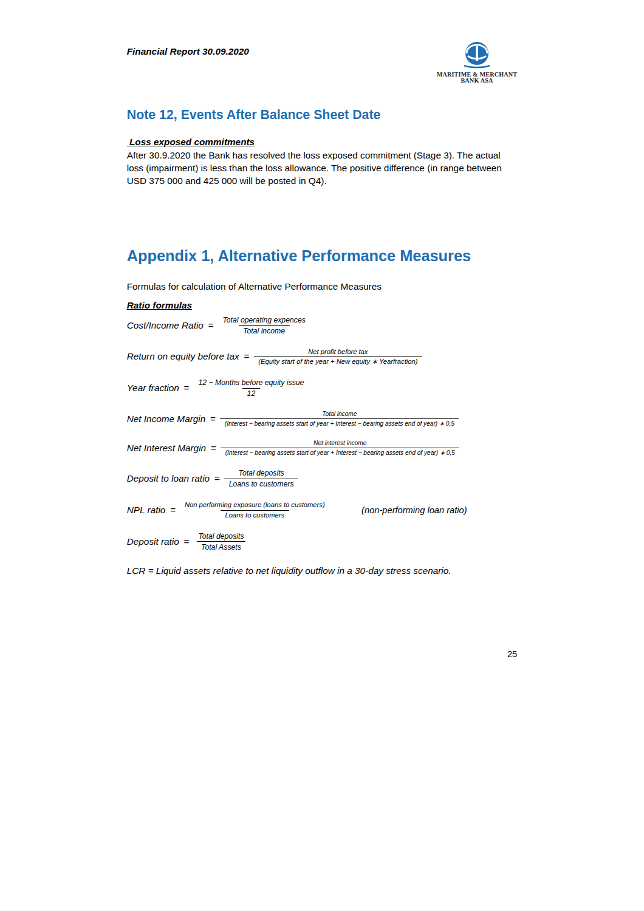Financial Report 30.09.2020
MARITIME & MERCHANT
BANK ASA
Note 12, Events After Balance Sheet Date
Loss exposed commitments
After 30.9.2020 the Bank has resolved the loss exposed commitment (Stage 3). The actual loss (impairment) is less than the loss allowance. The positive difference (in range between USD 375 000 and 425 000 will be posted in Q4).
Appendix 1, Alternative Performance Measures
Formulas for calculation of Alternative Performance Measures
Ratio formulas
Cost/Income Ratio= Total operating expences Total income
Return on equity before tax= Net profit before tax (Equity start of the year + New equity ∗ Yearfraction)
Year fraction= 12 − Months before equity issue 12
Net Income Margin= Total income (Interest − bearing assets start of year + Interest − bearing assets end of year) ∗ 0,5
Net Interest Margin= Net interest income (Interest − bearing assets start of year + Interest − bearing assets end of year) ∗ 0,5
Deposit to loan ratio= Total deposits Loans to customers
NPL ratio= Non performing exposure (loans to customers) Loans to customers (non-performing loan ratio)
Deposit ratio= Total deposits Total Assets
LCR = Liquid assets relative to net liquidity outflow in a 30-day stress scenario.
25